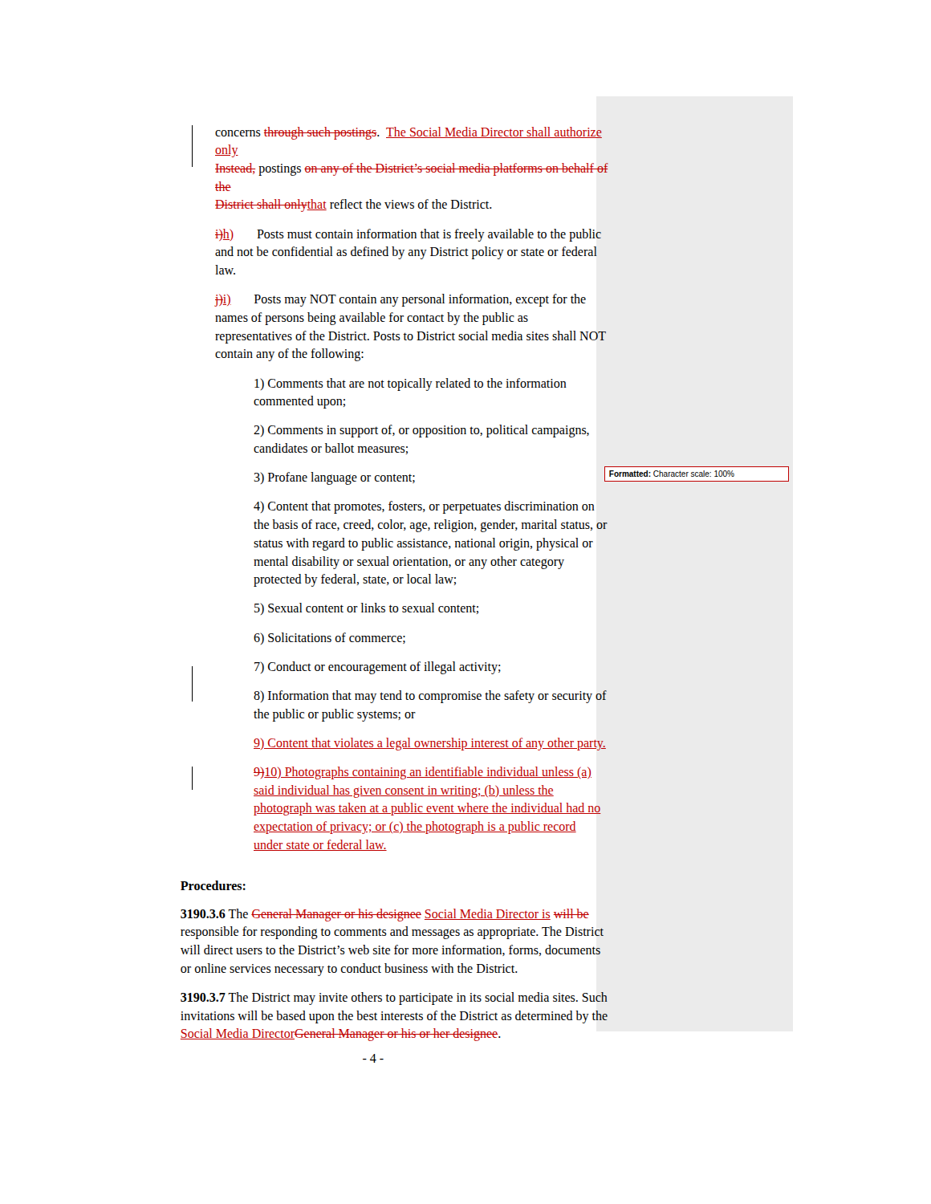Formatted: Character scale: 100%
concerns through such postings. The Social Media Director shall authorize only
Instead, postings on any of the District’s social media platforms on behalf of the
District shall only that reflect the views of the District.
i) h) Posts must contain information that is freely available to the public and not be confidential as defined by any District policy or state or federal law.
j) i) Posts may NOT contain any personal information, except for the names of persons being available for contact by the public as representatives of the District. Posts to District social media sites shall NOT contain any of the following:
1) Comments that are not topically related to the information commented upon;
2) Comments in support of, or opposition to, political campaigns, candidates or ballot measures;
3) Profane language or content;
4) Content that promotes, fosters, or perpetuates discrimination on the basis of race, creed, color, age, religion, gender, marital status, or status with regard to public assistance, national origin, physical or mental disability or sexual orientation, or any other category protected by federal, state, or local law;
5) Sexual content or links to sexual content;
6) Solicitations of commerce;
7) Conduct or encouragement of illegal activity;
8) Information that may tend to compromise the safety or security of the public or public systems; or
9) Content that violates a legal ownership interest of any other party.
9) 10) Photographs containing an identifiable individual unless (a) said individual has given consent in writing; (b) unless the photograph was taken at a public event where the individual had no expectation of privacy; or (c) the photograph is a public record under state or federal law.
Procedures:
3190.3.6 The General Manager or his designee Social Media Director is will be responsible for responding to comments and messages as appropriate. The District will direct users to the District’s web site for more information, forms, documents or online services necessary to conduct business with the District.
3190.3.7 The District may invite others to participate in its social media sites. Such invitations will be based upon the best interests of the District as determined by the Social Media Director General Manager or his or her designee.
- 4 -